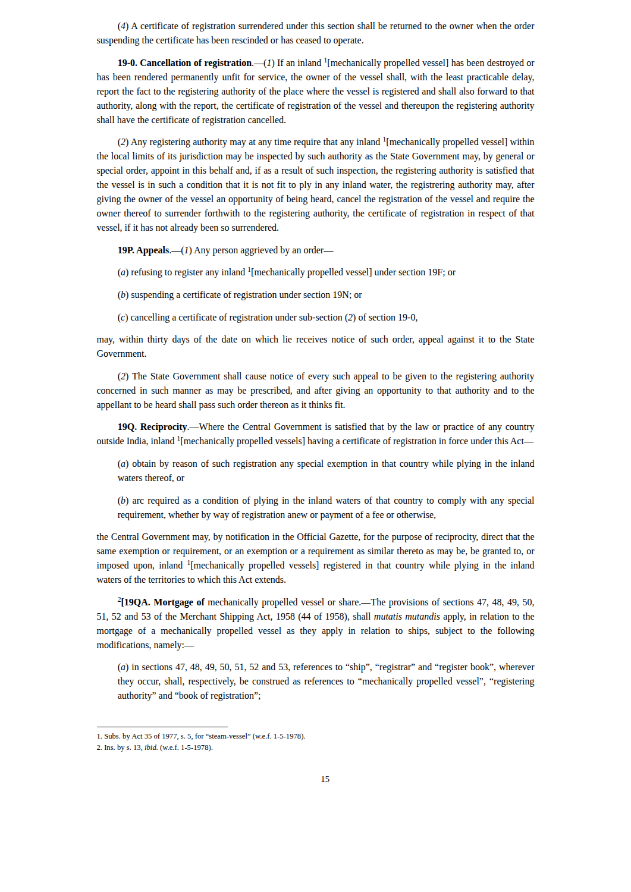(4) A certificate of registration surrendered under this section shall be returned to the owner when the order suspending the certificate has been rescinded or has ceased to operate.
19-0. Cancellation of registration.—(1) If an inland 1[mechanically propelled vessel] has been destroyed or has been rendered permanently unfit for service, the owner of the vessel shall, with the least practicable delay, report the fact to the registering authority of the place where the vessel is registered and shall also forward to that authority, along with the report, the certificate of registration of the vessel and thereupon the registering authority shall have the certificate of registration cancelled.
(2) Any registering authority may at any time require that any inland 1[mechanically propelled vessel] within the local limits of its jurisdiction may be inspected by such authority as the State Government may, by general or special order, appoint in this behalf and, if as a result of such inspection, the registering authority is satisfied that the vessel is in such a condition that it is not fit to ply in any inland water, the registrering authority may, after giving the owner of the vessel an opportunity of being heard, cancel the registration of the vessel and require the owner thereof to surrender forthwith to the registering authority, the certificate of registration in respect of that vessel, if it has not already been so surrendered.
19P. Appeals.—(1) Any person aggrieved by an order—
(a) refusing to register any inland 1[mechanically propelled vessel] under section 19F; or
(b) suspending a certificate of registration under section 19N; or
(c) cancelling a certificate of registration under sub-section (2) of section 19-0,
may, within thirty days of the date on which lie receives notice of such order, appeal against it to the State Government.
(2) The State Government shall cause notice of every such appeal to be given to the registering authority concerned in such manner as may be prescribed, and after giving an opportunity to that authority and to the appellant to be heard shall pass such order thereon as it thinks fit.
19Q. Reciprocity.—Where the Central Government is satisfied that by the law or practice of any country outside India, inland 1[mechanically propelled vessels] having a certificate of registration in force under this Act—
(a) obtain by reason of such registration any special exemption in that country while plying in the inland waters thereof, or
(b) arc required as a condition of plying in the inland waters of that country to comply with any special requirement, whether by way of registration anew or payment of a fee or otherwise,
the Central Government may, by notification in the Official Gazette, for the purpose of reciprocity, direct that the same exemption or requirement, or an exemption or a requirement as similar thereto as may be, be granted to, or imposed upon, inland 1[mechanically propelled vessels] registered in that country while plying in the inland waters of the territories to which this Act extends.
2[19QA. Mortgage of mechanically propelled vessel or share.—The provisions of sections 47, 48, 49, 50, 51, 52 and 53 of the Merchant Shipping Act, 1958 (44 of 1958), shall mutatis mutandis apply, in relation to the mortgage of a mechanically propelled vessel as they apply in relation to ships, subject to the following modifications, namely:—
(a) in sections 47, 48, 49, 50, 51, 52 and 53, references to “ship”, “registrar” and “register book”, wherever they occur, shall, respectively, be construed as references to “mechanically propelled vessel”, “registering authority” and “book of registration”;
1. Subs. by Act 35 of 1977, s. 5, for “steam-vessel” (w.e.f. 1-5-1978).
2. Ins. by s. 13, ibid. (w.e.f. 1-5-1978).
15